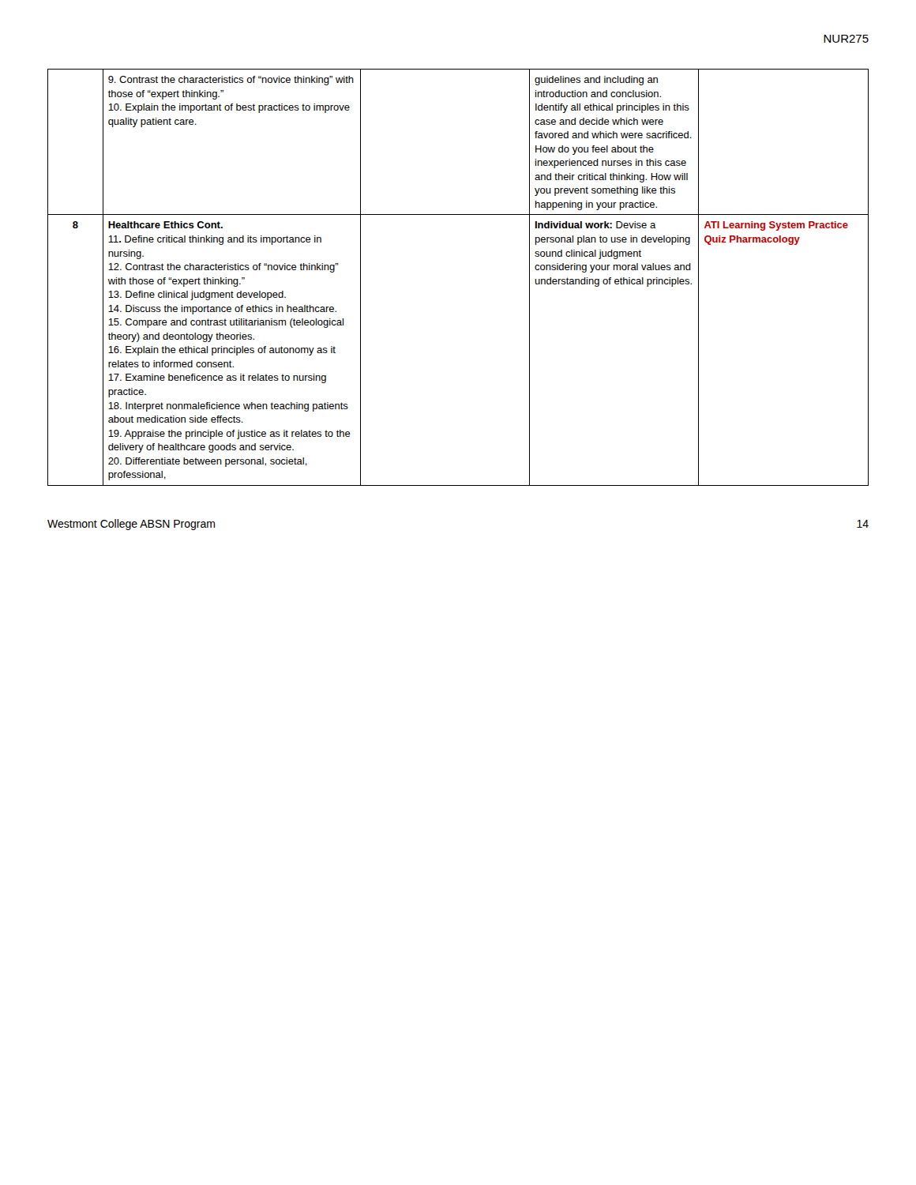NUR275
| | 9. Contrast the characteristics of “novice thinking” with those of “expert thinking.” 10. Explain the important of best practices to improve quality patient care. | | guidelines and including an introduction and conclusion. Identify all ethical principles in this case and decide which were favored and which were sacrificed. How do you feel about the inexperienced nurses in this case and their critical thinking. How will you prevent something like this happening in your practice. | |
| 8 | Healthcare Ethics Cont. 11 . Define critical thinking and its importance in nursing. 12. Contrast the characteristics of “novice thinking” with those of “expert thinking.” 13. Define clinical judgment developed. 14. Discuss the importance of ethics in healthcare. 15. Compare and contrast utilitarianism (teleological theory) and deontology theories. 16. Explain the ethical principles of autonomy as it relates to informed consent. 17. Examine beneficence as it relates to nursing practice. 18. Interpret nonmaleficience when teaching patients about medication side effects. 19. Appraise the principle of justice as it relates to the delivery of healthcare goods and service. 20. Differentiate between personal, societal, professional, | | Individual work: Devise a personal plan to use in developing sound clinical judgment considering your moral values and understanding of ethical principles. | ATI Learning System Practice Quiz Pharmacology |
Westmont College ABSN Program 14